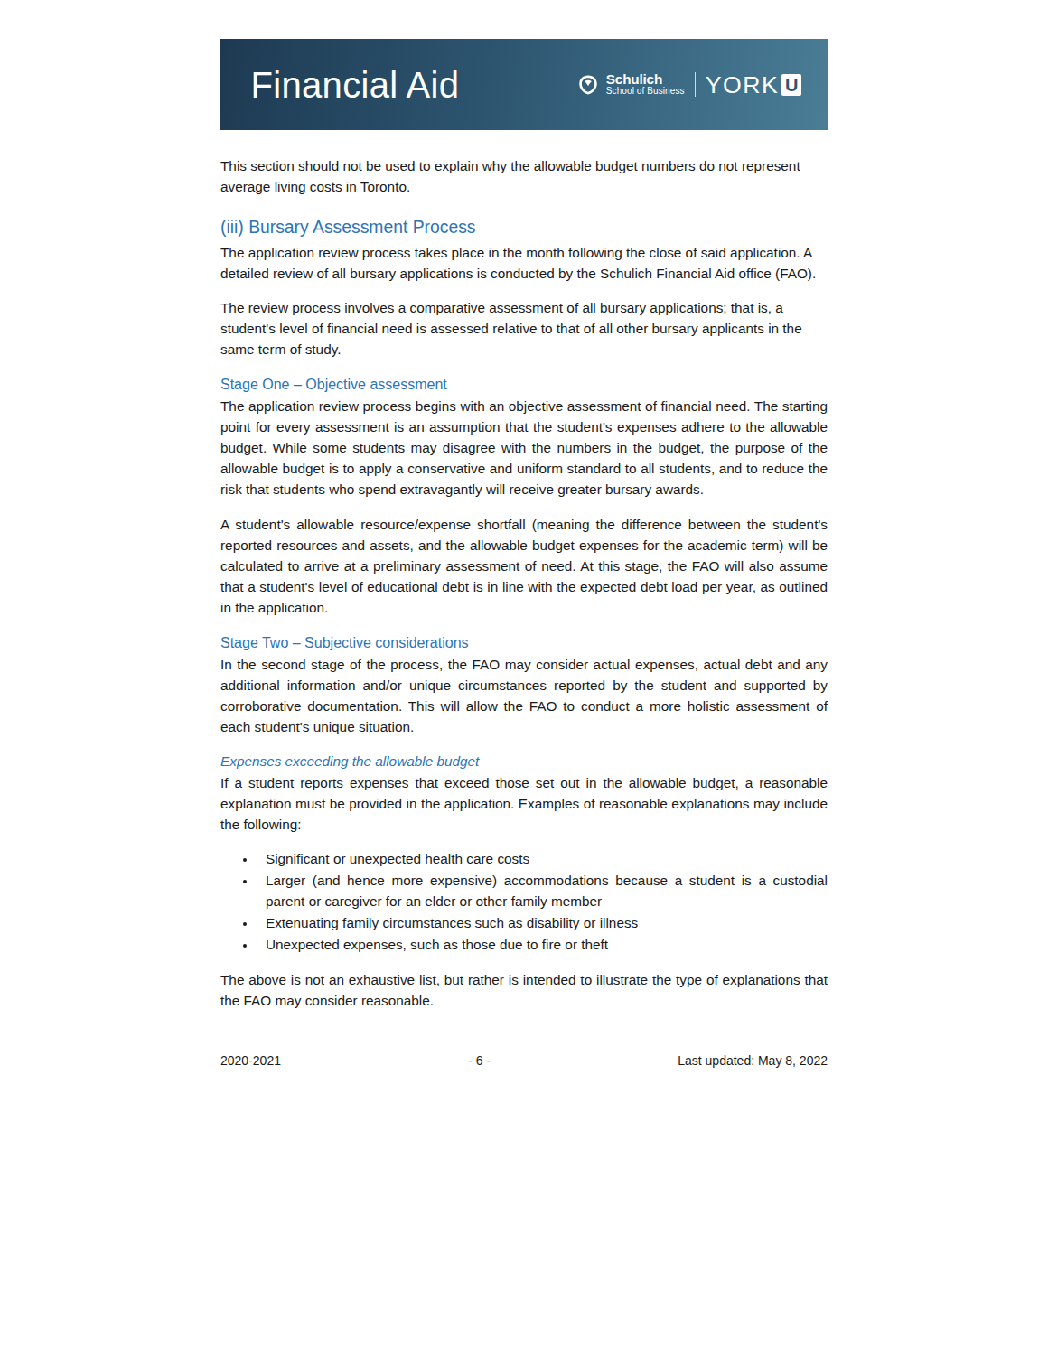Financial Aid
Schulich
School of Business
YORK U
This section should not be used to explain why the allowable budget numbers do not represent average living costs in Toronto.
(iii) Bursary Assessment Process
The application review process takes place in the month following the close of said application. A detailed review of all bursary applications is conducted by the Schulich Financial Aid office (FAO).
The review process involves a comparative assessment of all bursary applications; that is, a student's level of financial need is assessed relative to that of all other bursary applicants in the same term of study.
Stage One – Objective assessment
The application review process begins with an objective assessment of financial need. The starting point for every assessment is an assumption that the student's expenses adhere to the allowable budget. While some students may disagree with the numbers in the budget, the purpose of the allowable budget is to apply a conservative and uniform standard to all students, and to reduce the risk that students who spend extravagantly will receive greater bursary awards.
A student's allowable resource/expense shortfall (meaning the difference between the student's reported resources and assets, and the allowable budget expenses for the academic term) will be calculated to arrive at a preliminary assessment of need. At this stage, the FAO will also assume that a student's level of educational debt is in line with the expected debt load per year, as outlined in the application.
Stage Two – Subjective considerations
In the second stage of the process, the FAO may consider actual expenses, actual debt and any additional information and/or unique circumstances reported by the student and supported by corroborative documentation. This will allow the FAO to conduct a more holistic assessment of each student's unique situation.
Expenses exceeding the allowable budget
If a student reports expenses that exceed those set out in the allowable budget, a reasonable explanation must be provided in the application. Examples of reasonable explanations may include the following:
Significant or unexpected health care costs
Larger (and hence more expensive) accommodations because a student is a custodial parent or caregiver for an elder or other family member
Extenuating family circumstances such as disability or illness
Unexpected expenses, such as those due to fire or theft
The above is not an exhaustive list, but rather is intended to illustrate the type of explanations that the FAO may consider reasonable.
2020-2021
- 6 -
Last updated: May 8, 2022